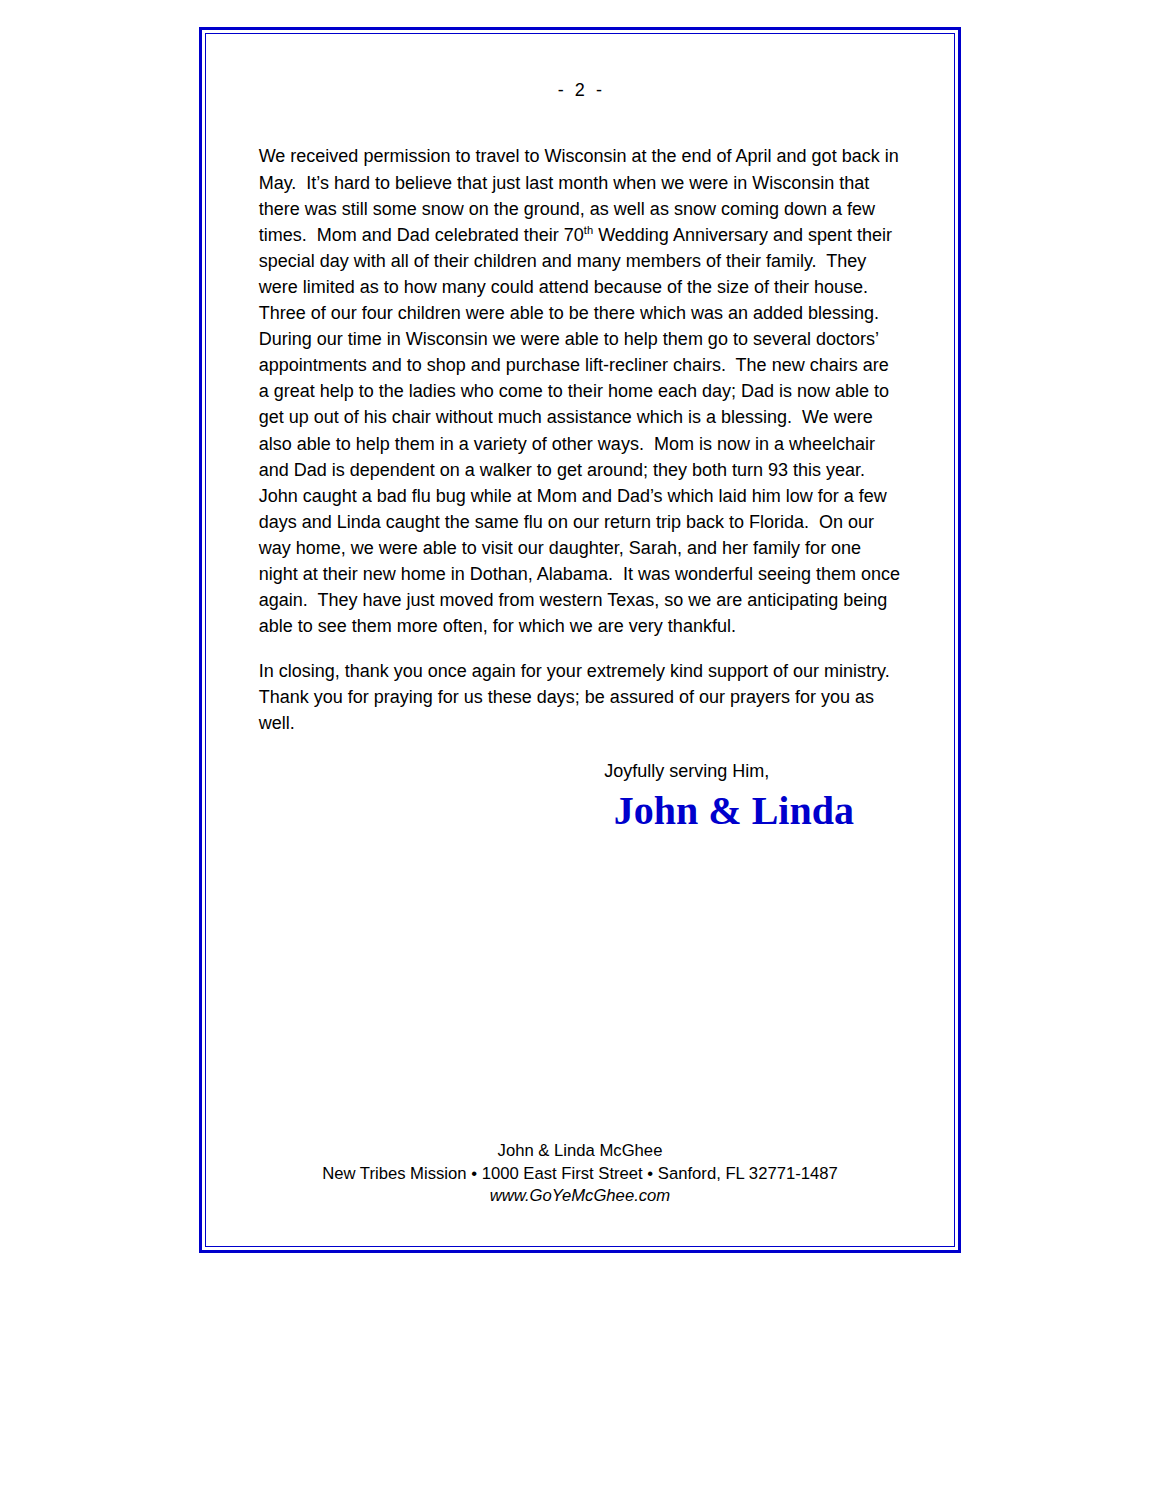- 2 -
We received permission to travel to Wisconsin at the end of April and got back in May. It’s hard to believe that just last month when we were in Wisconsin that there was still some snow on the ground, as well as snow coming down a few times. Mom and Dad celebrated their 70th Wedding Anniversary and spent their special day with all of their children and many members of their family. They were limited as to how many could attend because of the size of their house. Three of our four children were able to be there which was an added blessing. During our time in Wisconsin we were able to help them go to several doctors’ appointments and to shop and purchase lift-recliner chairs. The new chairs are a great help to the ladies who come to their home each day; Dad is now able to get up out of his chair without much assistance which is a blessing. We were also able to help them in a variety of other ways. Mom is now in a wheelchair and Dad is dependent on a walker to get around; they both turn 93 this year. John caught a bad flu bug while at Mom and Dad’s which laid him low for a few days and Linda caught the same flu on our return trip back to Florida. On our way home, we were able to visit our daughter, Sarah, and her family for one night at their new home in Dothan, Alabama. It was wonderful seeing them once again. They have just moved from western Texas, so we are anticipating being able to see them more often, for which we are very thankful.
In closing, thank you once again for your extremely kind support of our ministry. Thank you for praying for us these days; be assured of our prayers for you as well.
Joyfully serving Him,
John & Linda
John & Linda McGhee
New Tribes Mission • 1000 East First Street • Sanford, FL 32771-1487
www.GoYeMcGhee.com